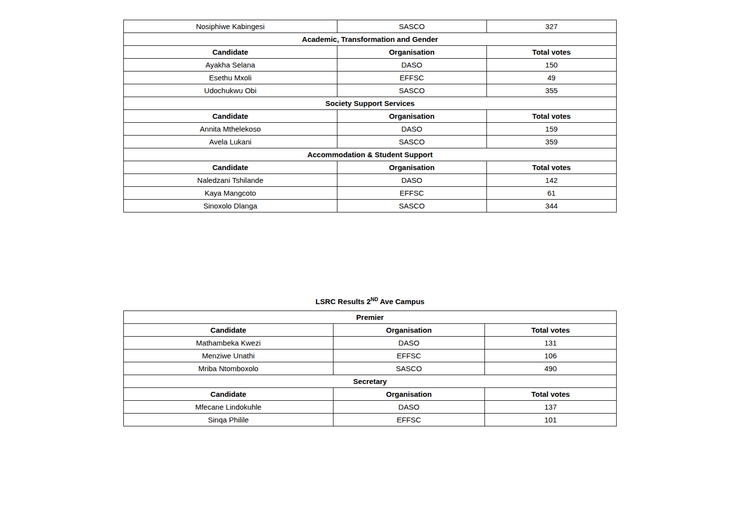| Nosiphiwe Kabingesi | SASCO | 327 |
| Academic, Transformation and Gender |
| Candidate | Organisation | Total votes |
| Ayakha Selana | DASO | 150 |
| Esethu Mxoli | EFFSC | 49 |
| Udochukwu Obi | SASCO | 355 |
| Society Support Services |
| Candidate | Organisation | Total votes |
| Annita Mthelekoso | DASO | 159 |
| Avela Lukani | SASCO | 359 |
| Accommodation & Student Support |
| Candidate | Organisation | Total votes |
| Naledzani Tshilande | DASO | 142 |
| Kaya Mangcoto | EFFSC | 61 |
| Sinoxolo Dlanga | SASCO | 344 |
LSRC Results 2ND Ave Campus
| Premier |
| Candidate | Organisation | Total votes |
| Mathambeka Kwezi | DASO | 131 |
| Menziwe Unathi | EFFSC | 106 |
| Mriba Ntomboxolo | SASCO | 490 |
| Secretary |
| Candidate | Organisation | Total votes |
| Mfecane Lindokuhle | DASO | 137 |
| Sinqa Philile | EFFSC | 101 |